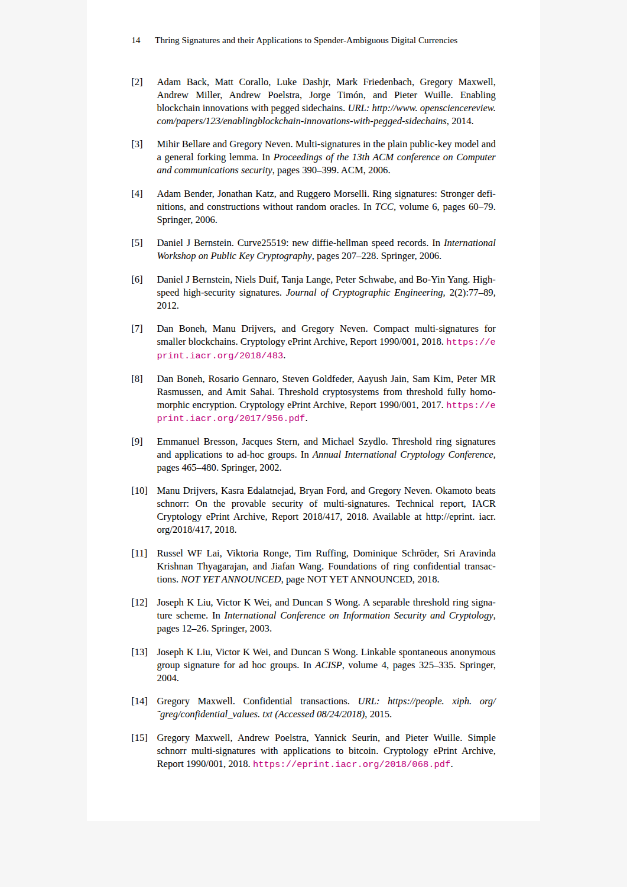14 Thring Signatures and their Applications to Spender-Ambiguous Digital Currencies
[2] Adam Back, Matt Corallo, Luke Dashjr, Mark Friedenbach, Gregory Maxwell, Andrew Miller, Andrew Poelstra, Jorge Timón, and Pieter Wuille. Enabling blockchain innovations with pegged sidechains. URL: http://www. opensciencereview. com/papers/123/enablingblockchain-innovations-with-pegged-sidechains, 2014.
[3] Mihir Bellare and Gregory Neven. Multi-signatures in the plain public-key model and a general forking lemma. In Proceedings of the 13th ACM conference on Computer and communications security, pages 390–399. ACM, 2006.
[4] Adam Bender, Jonathan Katz, and Ruggero Morselli. Ring signatures: Stronger definitions, and constructions without random oracles. In TCC, volume 6, pages 60–79. Springer, 2006.
[5] Daniel J Bernstein. Curve25519: new diffie-hellman speed records. In International Workshop on Public Key Cryptography, pages 207–228. Springer, 2006.
[6] Daniel J Bernstein, Niels Duif, Tanja Lange, Peter Schwabe, and Bo-Yin Yang. High-speed high-security signatures. Journal of Cryptographic Engineering, 2(2):77–89, 2012.
[7] Dan Boneh, Manu Drijvers, and Gregory Neven. Compact multi-signatures for smaller blockchains. Cryptology ePrint Archive, Report 1990/001, 2018. https://eprint.iacr.org/2018/483.
[8] Dan Boneh, Rosario Gennaro, Steven Goldfeder, Aayush Jain, Sam Kim, Peter MR Rasmussen, and Amit Sahai. Threshold cryptosystems from threshold fully homomorphic encryption. Cryptology ePrint Archive, Report 1990/001, 2017. https://eprint.iacr.org/2017/956.pdf.
[9] Emmanuel Bresson, Jacques Stern, and Michael Szydlo. Threshold ring signatures and applications to ad-hoc groups. In Annual International Cryptology Conference, pages 465–480. Springer, 2002.
[10] Manu Drijvers, Kasra Edalatnejad, Bryan Ford, and Gregory Neven. Okamoto beats schnorr: On the provable security of multi-signatures. Technical report, IACR Cryptology ePrint Archive, Report 2018/417, 2018. Available at http://eprint. iacr. org/2018/417, 2018.
[11] Russel WF Lai, Viktoria Ronge, Tim Ruffing, Dominique Schröder, Sri Aravinda Krishnan Thyagarajan, and Jiafan Wang. Foundations of ring confidential transactions. NOT YET ANNOUNCED, page NOT YET ANNOUNCED, 2018.
[12] Joseph K Liu, Victor K Wei, and Duncan S Wong. A separable threshold ring signature scheme. In International Conference on Information Security and Cryptology, pages 12–26. Springer, 2003.
[13] Joseph K Liu, Victor K Wei, and Duncan S Wong. Linkable spontaneous anonymous group signature for ad hoc groups. In ACISP, volume 4, pages 325–335. Springer, 2004.
[14] Gregory Maxwell. Confidential transactions. URL: https://people. xiph. org/˜greg/confidential_values. txt (Accessed 08/24/2018), 2015.
[15] Gregory Maxwell, Andrew Poelstra, Yannick Seurin, and Pieter Wuille. Simple schnorr multi-signatures with applications to bitcoin. Cryptology ePrint Archive, Report 1990/001, 2018. https://eprint.iacr.org/2018/068.pdf.